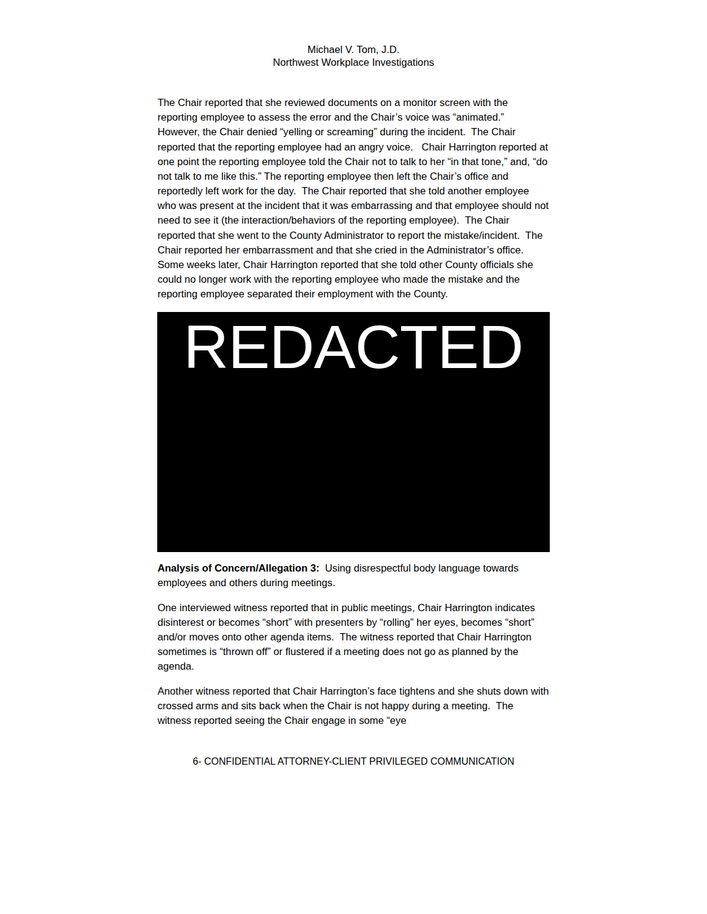Michael V. Tom, J.D. Northwest Workplace Investigations
The Chair reported that she reviewed documents on a monitor screen with the reporting employee to assess the error and the Chair’s voice was “animated.” However, the Chair denied “yelling or screaming” during the incident. The Chair reported that the reporting employee had an angry voice. Chair Harrington reported at one point the reporting employee told the Chair not to talk to her “in that tone,” and, “do not talk to me like this.” The reporting employee then left the Chair’s office and reportedly left work for the day. The Chair reported that she told another employee who was present at the incident that it was embarrassing and that employee should not need to see it (the interaction/behaviors of the reporting employee). The Chair reported that she went to the County Administrator to report the mistake/incident. The Chair reported her embarrassment and that she cried in the Administrator’s office. Some weeks later, Chair Harrington reported that she told other County officials she could no longer work with the reporting employee who made the mistake and the reporting employee separated their employment with the County.
REDACTED
Analysis of Concern/Allegation 3: Using disrespectful body language towards employees and others during meetings.
One interviewed witness reported that in public meetings, Chair Harrington indicates disinterest or becomes “short” with presenters by “rolling” her eyes, becomes “short” and/or moves onto other agenda items. The witness reported that Chair Harrington sometimes is “thrown off” or flustered if a meeting does not go as planned by the agenda.
Another witness reported that Chair Harrington’s face tightens and she shuts down with crossed arms and sits back when the Chair is not happy during a meeting. The witness reported seeing the Chair engage in some “eye
6- CONFIDENTIAL ATTORNEY-CLIENT PRIVILEGED COMMUNICATION